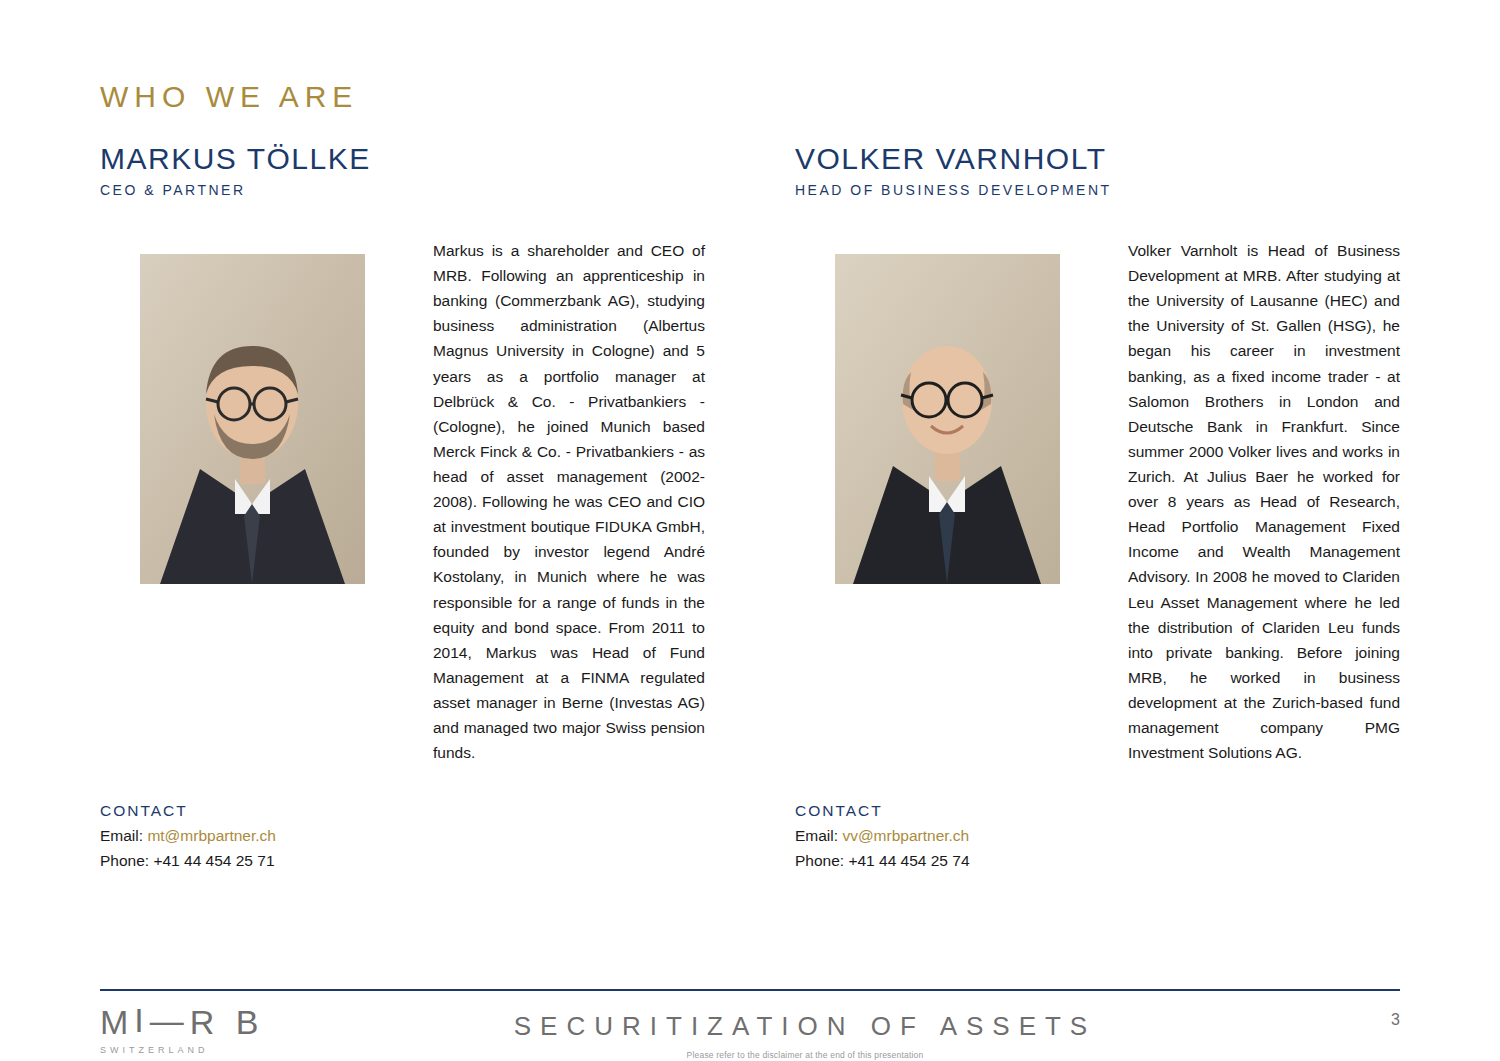WHO WE ARE
MARKUS TÖLLKE
CEO & PARTNER
Markus is a shareholder and CEO of MRB. Following an apprenticeship in banking (Commerzbank AG), studying business administration (Albertus Magnus University in Cologne) and 5 years as a portfolio manager at Delbrück & Co. - Privatbankiers - (Cologne), he joined Munich based Merck Finck & Co. - Privatbankiers - as head of asset management (2002-2008). Following he was CEO and CIO at investment boutique FIDUKA GmbH, founded by investor legend André Kostolany, in Munich where he was responsible for a range of funds in the equity and bond space. From 2011 to 2014, Markus was Head of Fund Management at a FINMA regulated asset manager in Berne (Investas AG) and managed two major Swiss pension funds.
CONTACT
Email: mt@mrbpartner.ch
Phone: +41 44 454 25 71
VOLKER VARNHOLT
HEAD OF BUSINESS DEVELOPMENT
Volker Varnholt is Head of Business Development at MRB. After studying at the University of Lausanne (HEC) and the University of St. Gallen (HSG), he began his career in investment banking, as a fixed income trader - at Salomon Brothers in London and Deutsche Bank in Frankfurt. Since summer 2000 Volker lives and works in Zurich. At Julius Baer he worked for over 8 years as Head of Research, Head Portfolio Management Fixed Income and Wealth Management Advisory. In 2008 he moved to Clariden Leu Asset Management where he led the distribution of Clariden Leu funds into private banking. Before joining MRB, he worked in business development at the Zurich-based fund management company PMG Investment Solutions AG.
CONTACT
Email: vv@mrbpartner.ch
Phone: +41 44 454 25 74
MI—R B
SWITZERLAND
SECURITIZATION OF ASSETS
Please refer to the disclaimer at the end of this presentation
3